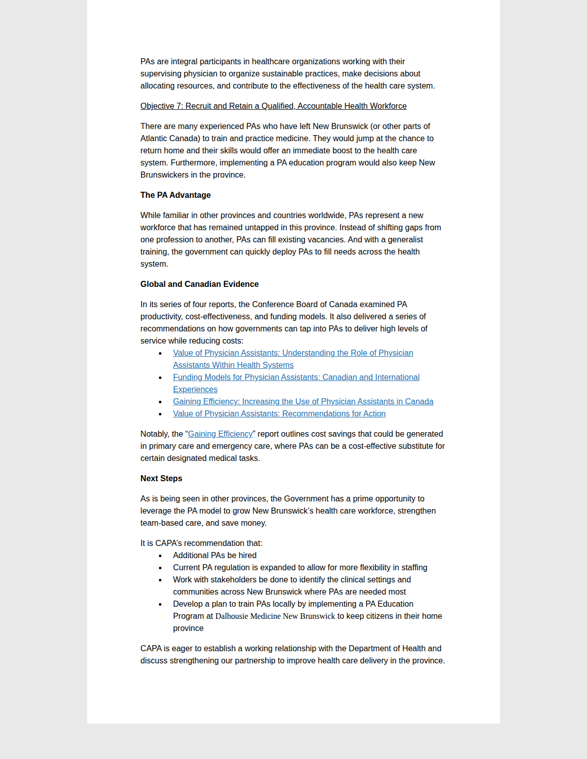PAs are integral participants in healthcare organizations working with their supervising physician to organize sustainable practices, make decisions about allocating resources, and contribute to the effectiveness of the health care system.
Objective 7: Recruit and Retain a Qualified, Accountable Health Workforce
There are many experienced PAs who have left New Brunswick (or other parts of Atlantic Canada) to train and practice medicine. They would jump at the chance to return home and their skills would offer an immediate boost to the health care system. Furthermore, implementing a PA education program would also keep New Brunswickers in the province.
The PA Advantage
While familiar in other provinces and countries worldwide, PAs represent a new workforce that has remained untapped in this province. Instead of shifting gaps from one profession to another, PAs can fill existing vacancies. And with a generalist training, the government can quickly deploy PAs to fill needs across the health system.
Global and Canadian Evidence
In its series of four reports, the Conference Board of Canada examined PA productivity, cost-effectiveness, and funding models. It also delivered a series of recommendations on how governments can tap into PAs to deliver high levels of service while reducing costs:
Value of Physician Assistants: Understanding the Role of Physician Assistants Within Health Systems
Funding Models for Physician Assistants: Canadian and International Experiences
Gaining Efficiency: Increasing the Use of Physician Assistants in Canada
Value of Physician Assistants: Recommendations for Action
Notably, the “Gaining Efficiency” report outlines cost savings that could be generated in primary care and emergency care, where PAs can be a cost-effective substitute for certain designated medical tasks.
Next Steps
As is being seen in other provinces, the Government has a prime opportunity to leverage the PA model to grow New Brunswick’s health care workforce, strengthen team-based care, and save money.
It is CAPA’s recommendation that:
Additional PAs be hired
Current PA regulation is expanded to allow for more flexibility in staffing
Work with stakeholders be done to identify the clinical settings and communities across New Brunswick where PAs are needed most
Develop a plan to train PAs locally by implementing a PA Education Program at Dalhousie Medicine New Brunswick to keep citizens in their home province
CAPA is eager to establish a working relationship with the Department of Health and discuss strengthening our partnership to improve health care delivery in the province.